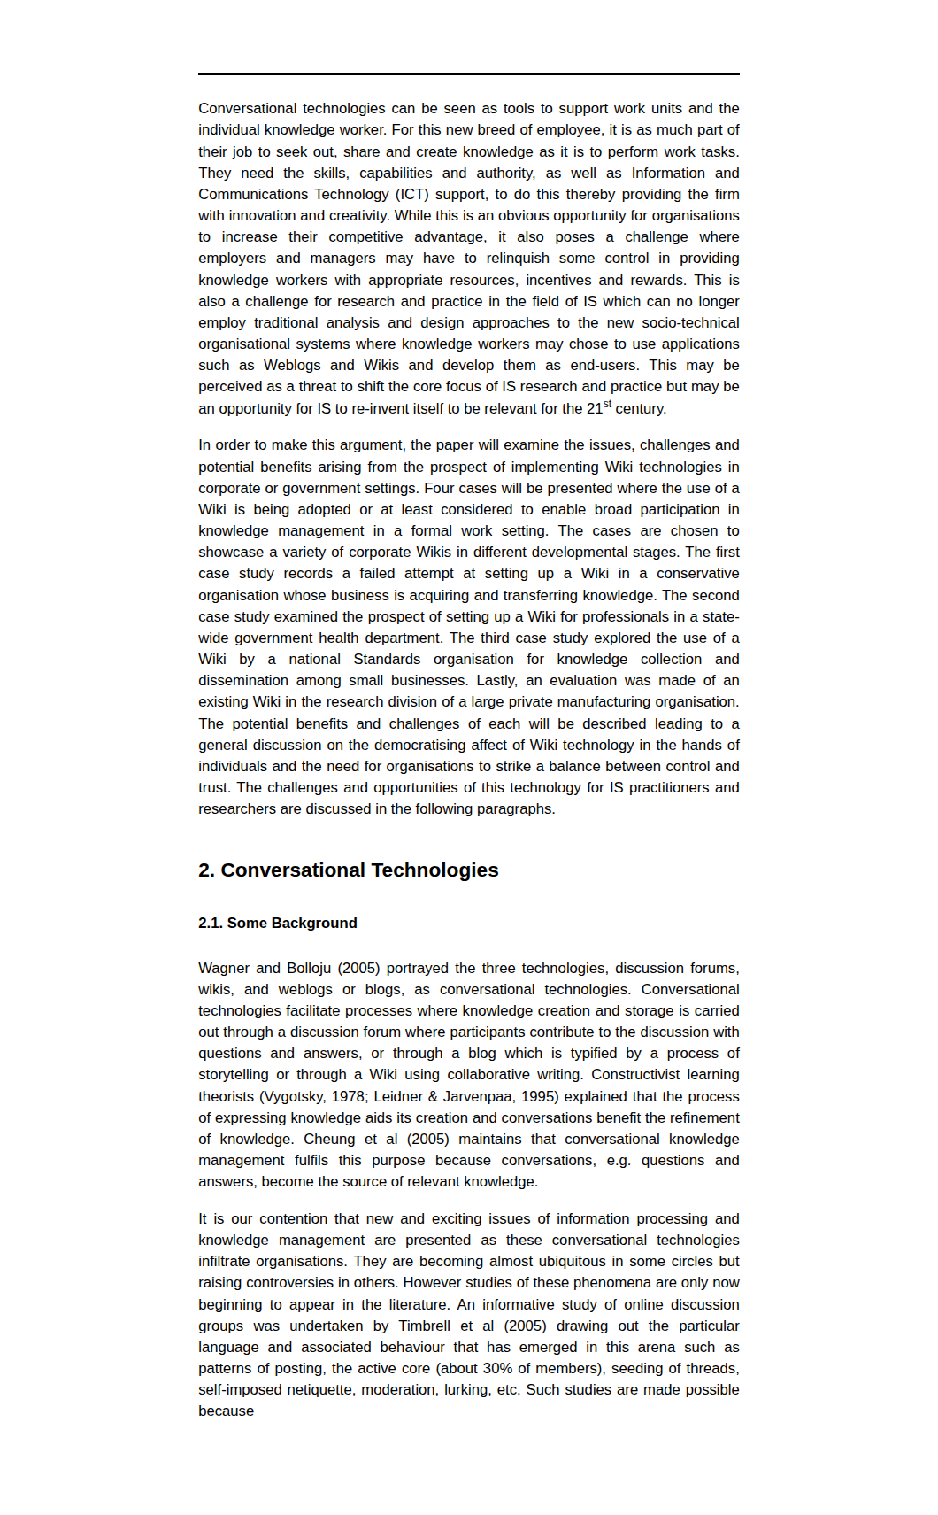Conversational technologies can be seen as tools to support work units and the individual knowledge worker. For this new breed of employee, it is as much part of their job to seek out, share and create knowledge as it is to perform work tasks. They need the skills, capabilities and authority, as well as Information and Communications Technology (ICT) support, to do this thereby providing the firm with innovation and creativity. While this is an obvious opportunity for organisations to increase their competitive advantage, it also poses a challenge where employers and managers may have to relinquish some control in providing knowledge workers with appropriate resources, incentives and rewards. This is also a challenge for research and practice in the field of IS which can no longer employ traditional analysis and design approaches to the new socio-technical organisational systems where knowledge workers may chose to use applications such as Weblogs and Wikis and develop them as end-users. This may be perceived as a threat to shift the core focus of IS research and practice but may be an opportunity for IS to re-invent itself to be relevant for the 21st century.
In order to make this argument, the paper will examine the issues, challenges and potential benefits arising from the prospect of implementing Wiki technologies in corporate or government settings. Four cases will be presented where the use of a Wiki is being adopted or at least considered to enable broad participation in knowledge management in a formal work setting. The cases are chosen to showcase a variety of corporate Wikis in different developmental stages. The first case study records a failed attempt at setting up a Wiki in a conservative organisation whose business is acquiring and transferring knowledge. The second case study examined the prospect of setting up a Wiki for professionals in a state-wide government health department. The third case study explored the use of a Wiki by a national Standards organisation for knowledge collection and dissemination among small businesses. Lastly, an evaluation was made of an existing Wiki in the research division of a large private manufacturing organisation. The potential benefits and challenges of each will be described leading to a general discussion on the democratising affect of Wiki technology in the hands of individuals and the need for organisations to strike a balance between control and trust. The challenges and opportunities of this technology for IS practitioners and researchers are discussed in the following paragraphs.
2. Conversational Technologies
2.1. Some Background
Wagner and Bolloju (2005) portrayed the three technologies, discussion forums, wikis, and weblogs or blogs, as conversational technologies. Conversational technologies facilitate processes where knowledge creation and storage is carried out through a discussion forum where participants contribute to the discussion with questions and answers, or through a blog which is typified by a process of storytelling or through a Wiki using collaborative writing. Constructivist learning theorists (Vygotsky, 1978; Leidner & Jarvenpaa, 1995) explained that the process of expressing knowledge aids its creation and conversations benefit the refinement of knowledge. Cheung et al (2005) maintains that conversational knowledge management fulfils this purpose because conversations, e.g. questions and answers, become the source of relevant knowledge.
It is our contention that new and exciting issues of information processing and knowledge management are presented as these conversational technologies infiltrate organisations. They are becoming almost ubiquitous in some circles but raising controversies in others. However studies of these phenomena are only now beginning to appear in the literature. An informative study of online discussion groups was undertaken by Timbrell et al (2005) drawing out the particular language and associated behaviour that has emerged in this arena such as patterns of posting, the active core (about 30% of members), seeding of threads, self-imposed netiquette, moderation, lurking, etc. Such studies are made possible because